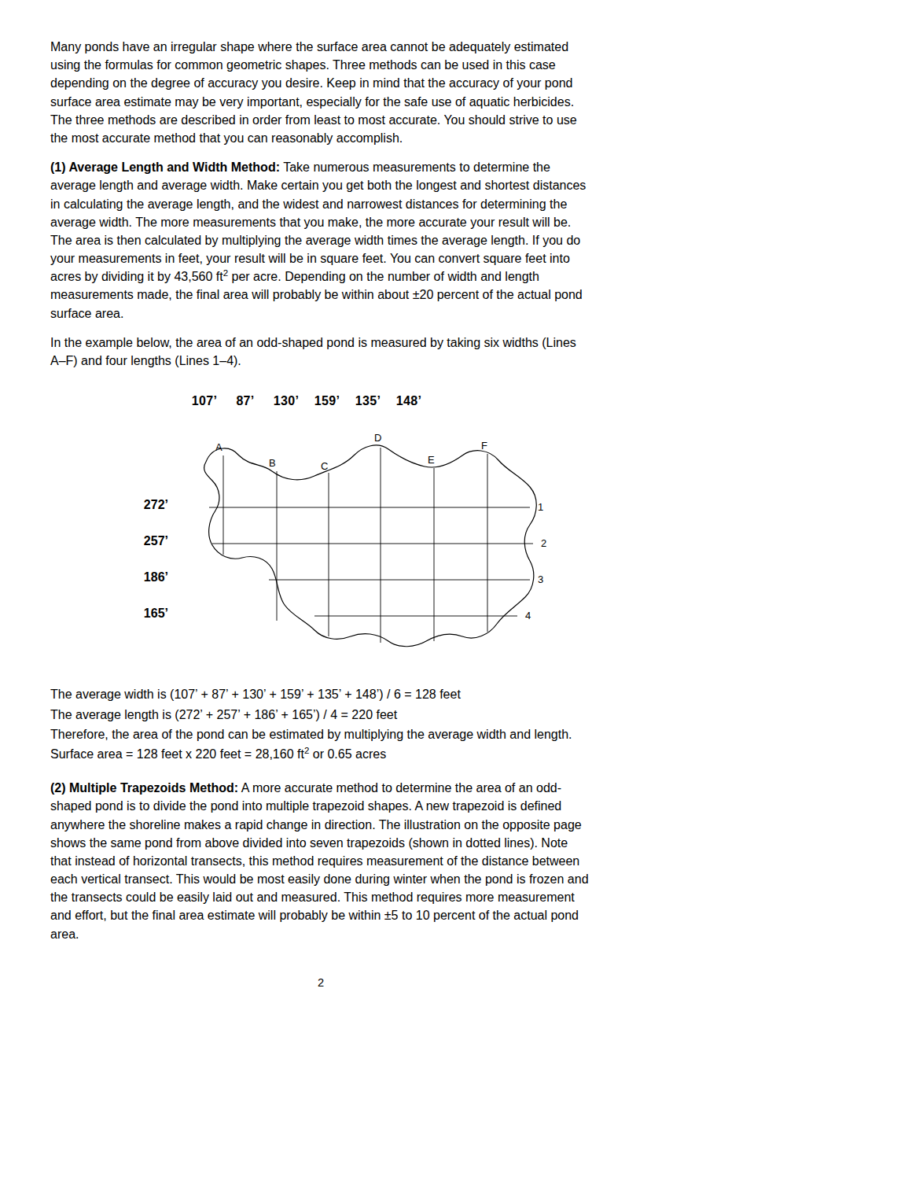Many ponds have an irregular shape where the surface area cannot be adequately estimated using the formulas for common geometric shapes. Three methods can be used in this case depending on the degree of accuracy you desire. Keep in mind that the accuracy of your pond surface area estimate may be very important, especially for the safe use of aquatic herbicides. The three methods are described in order from least to most accurate. You should strive to use the most accurate method that you can reasonably accomplish.
(1) Average Length and Width Method: Take numerous measurements to determine the average length and average width. Make certain you get both the longest and shortest distances in calculating the average length, and the widest and narrowest distances for determining the average width. The more measurements that you make, the more accurate your result will be. The area is then calculated by multiplying the average width times the average length. If you do your measurements in feet, your result will be in square feet. You can convert square feet into acres by dividing it by 43,560 ft2 per acre. Depending on the number of width and length measurements made, the final area will probably be within about ±20 percent of the actual pond surface area.
In the example below, the area of an odd-shaped pond is measured by taking six widths (Lines A–F) and four lengths (Lines 1–4).
107’87’130’159’135’148’
272’
257’
186’
165’
A B C D E F 1 2 3 4
The average width is (107’ + 87’ + 130’ + 159’ + 135’ + 148’) / 6 = 128 feet
The average length is (272’ + 257’ + 186’ + 165’) / 4 = 220 feet
Therefore, the area of the pond can be estimated by multiplying the average width and length.
Surface area = 128 feet x 220 feet = 28,160 ft2 or 0.65 acres
(2) Multiple Trapezoids Method: A more accurate method to determine the area of an odd-shaped pond is to divide the pond into multiple trapezoid shapes. A new trapezoid is defined anywhere the shoreline makes a rapid change in direction. The illustration on the opposite page shows the same pond from above divided into seven trapezoids (shown in dotted lines). Note that instead of horizontal transects, this method requires measurement of the distance between each vertical transect. This would be most easily done during winter when the pond is frozen and the transects could be easily laid out and measured. This method requires more measurement and effort, but the final area estimate will probably be within ±5 to 10 percent of the actual pond area.
2